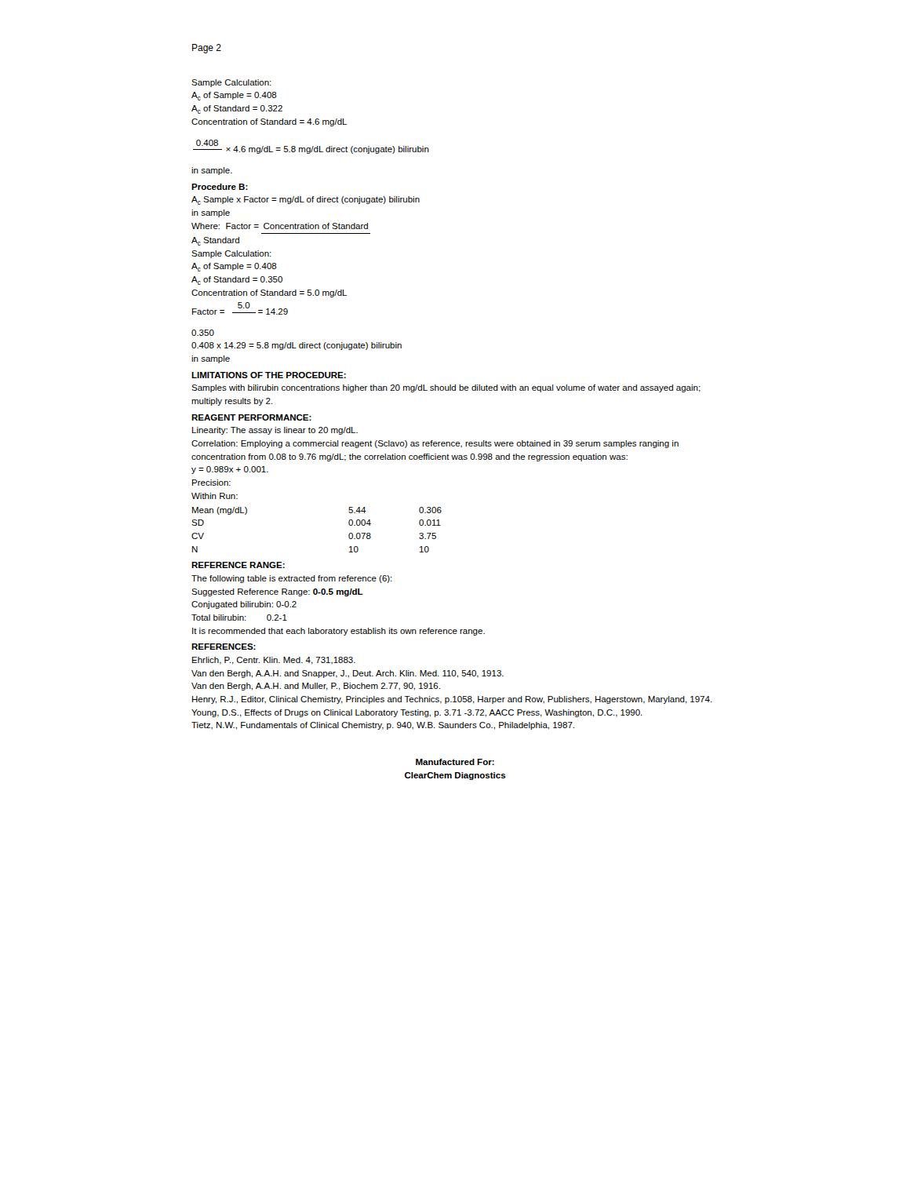Page 2
Sample Calculation:
Ac of Sample = 0.408
Ac of Standard = 0.322
Concentration of Standard = 4.6 mg/dL
0.408 × 4.6 mg/dL = 5.8 mg/dL direct (conjugate) bilirubin
in sample.
Procedure B:
Ac Sample x Factor = mg/dL of direct (conjugate) bilirubin
in sample
Where: Factor = Concentration of Standard
Ac Standard
Sample Calculation:
Ac of Sample = 0.408
Ac of Standard = 0.350
Concentration of Standard = 5.0 mg/dL
Factor = 5.0 = 14.29
0.350
0.408 x 14.29 = 5.8 mg/dL direct (conjugate) bilirubin
in sample
LIMITATIONS OF THE PROCEDURE:
Samples with bilirubin concentrations higher than 20 mg/dL should be diluted with an equal volume of water and assayed again; multiply results by 2.
REAGENT PERFORMANCE:
Linearity: The assay is linear to 20 mg/dL.
Correlation: Employing a commercial reagent (Sclavo) as reference, results were obtained in 39 serum samples ranging in concentration from 0.08 to 9.76 mg/dL; the correlation coefficient was 0.998 and the regression equation was:
y = 0.989x + 0.001.
Precision:
Within Run:
| Mean (mg/dL) | 5.44 | 0.306 |
| SD | 0.004 | 0.011 |
| CV | 0.078 | 3.75 |
| N | 10 | 10 |
REFERENCE RANGE:
The following table is extracted from reference (6):
Suggested Reference Range: 0-0.5 mg/dL
Conjugated bilirubin: 0-0.2
Total bilirubin:0.2-1
It is recommended that each laboratory establish its own reference range.
REFERENCES:
Ehrlich, P., Centr. Klin. Med. 4, 731,1883.
Van den Bergh, A.A.H. and Snapper, J., Deut. Arch. Klin. Med. 110, 540, 1913.
Van den Bergh, A.A.H. and Muller, P., Biochem 2.77, 90, 1916.
Henry, R.J., Editor, Clinical Chemistry, Principles and Technics, p.1058, Harper and Row, Publishers, Hagerstown, Maryland, 1974.
Young, D.S., Effects of Drugs on Clinical Laboratory Testing, p. 3.71 -3.72, AACC Press, Washington, D.C., 1990.
Tietz, N.W., Fundamentals of Clinical Chemistry, p. 940, W.B. Saunders Co., Philadelphia, 1987.
Manufactured For:
ClearChem Diagnostics